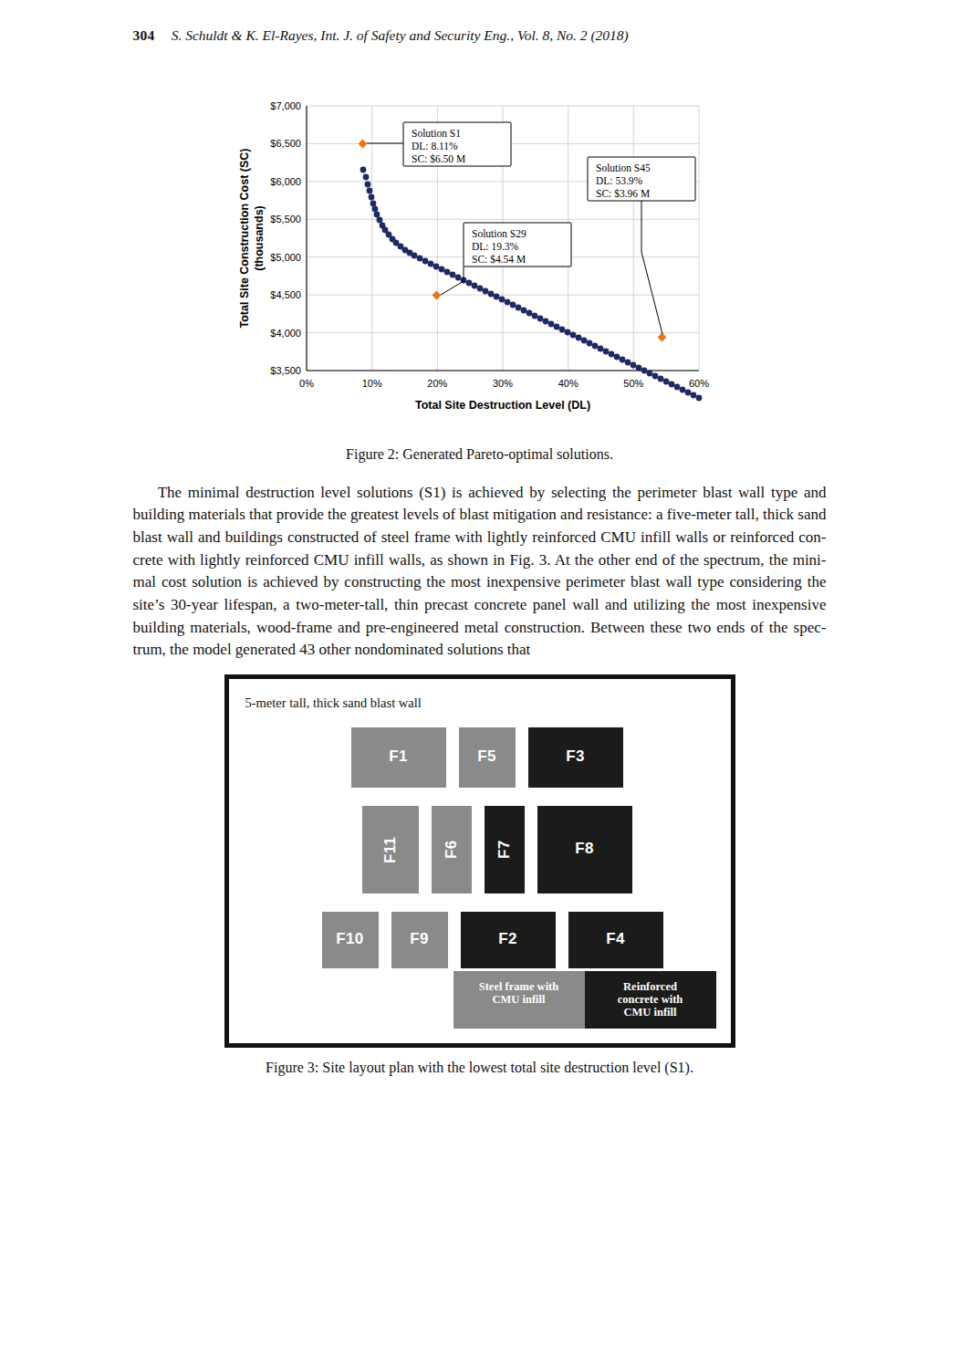304 S. Schuldt & K. El-Rayes, Int. J. of Safety and Security Eng., Vol. 8, No. 2 (2018)
$3,500 $4,000 $4,500 $5,000 $5,500 $6,000 $6,500 $7,000 0% 10% 20% 30% 40% 50% 60% Total Site Destruction Level (DL) Total Site Construction Cost (SC) (thousands) Solution S1 DL: 8.11% SC: $6.50 M Solution S29 DL: 19.3% SC: $4.54 M Solution S45 DL: 53.9% SC: $3.96 M
Figure 2: Generated Pareto-optimal solutions.
The minimal destruction level solutions (S1) is achieved by selecting the perimeter blast wall type and building materials that provide the greatest levels of blast mitigation and resistance: a five-meter tall, thick sand blast wall and buildings constructed of steel frame with lightly reinforced CMU infill walls or reinforced concrete with lightly reinforced CMU infill walls, as shown in Fig. 3. At the other end of the spectrum, the minimal cost solution is achieved by constructing the most inexpensive perimeter blast wall type considering the site’s 30-year lifespan, a two-meter-tall, thin precast concrete panel wall and utilizing the most inexpensive building materials, wood-frame and pre-engineered metal construction. Between these two ends of the spectrum, the model generated 43 other nondominated solutions that
5-meter tall, thick sand blast wall
F1
F5
F3
F11
F6
F7
F8
F10
F9
F2
F4
Steel frame with
CMU infill
Reinforced
concrete with
CMU infill
Figure 3: Site layout plan with the lowest total site destruction level (S1).